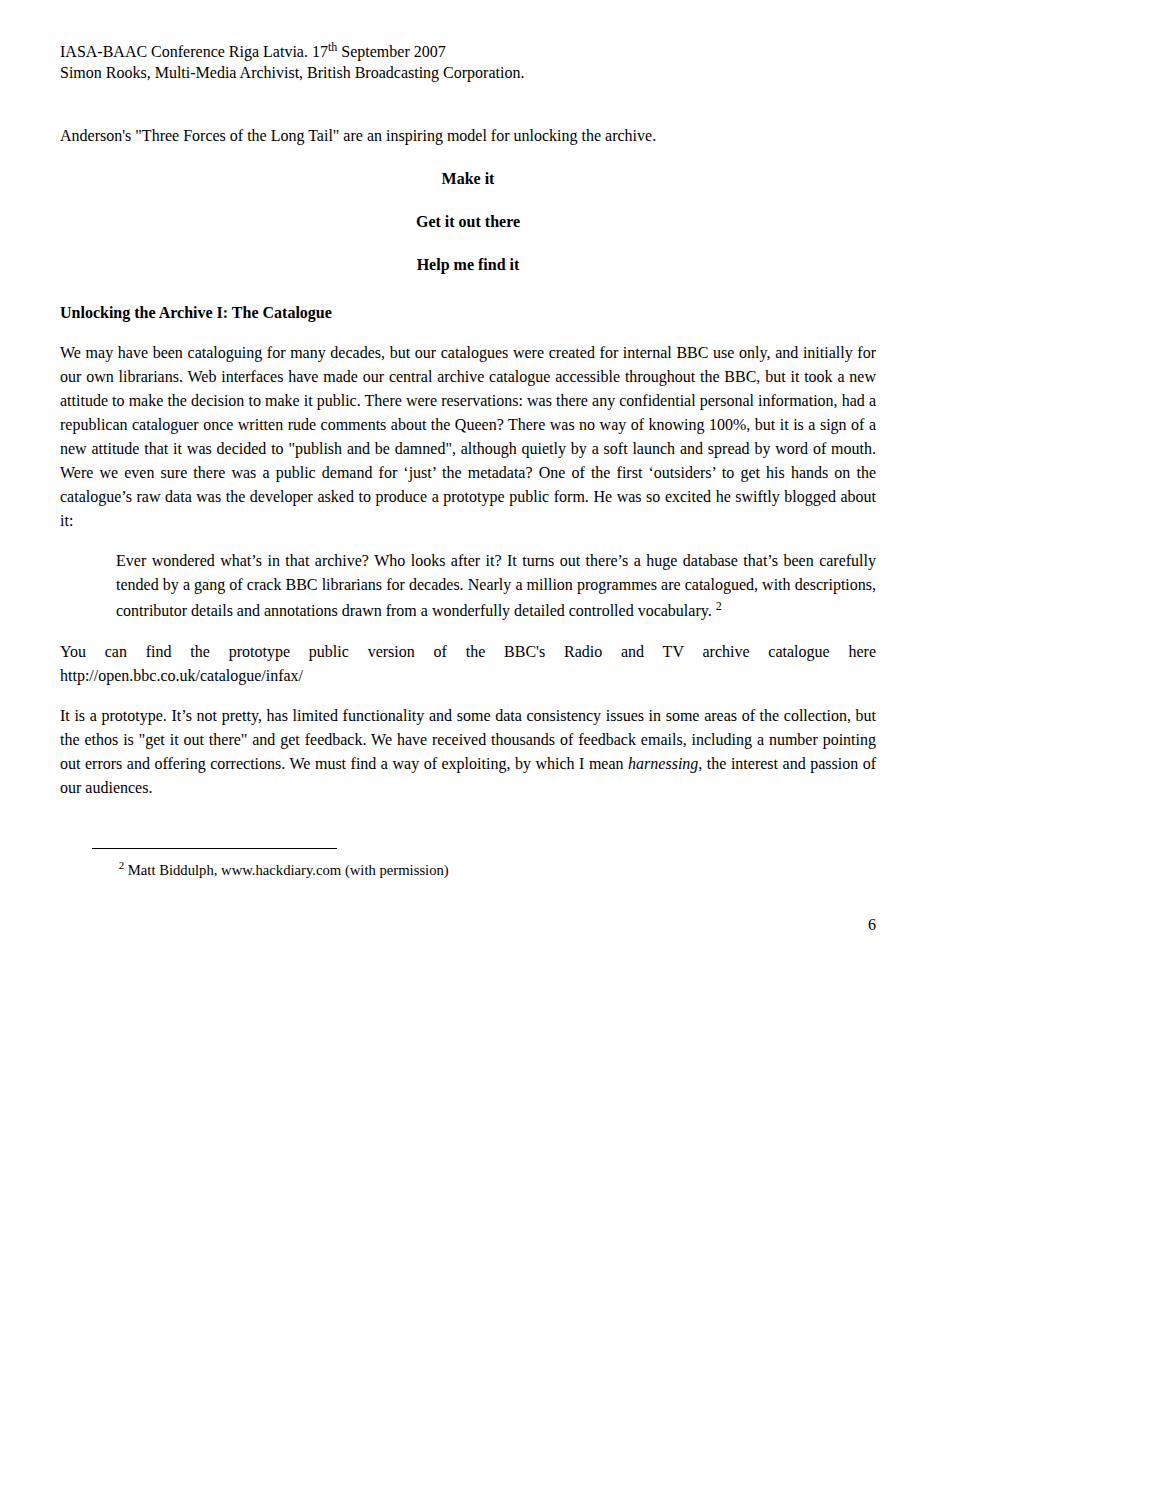IASA-BAAC Conference Riga Latvia. 17th September 2007
Simon Rooks, Multi-Media Archivist, British Broadcasting Corporation.
Anderson's "Three Forces of the Long Tail" are an inspiring model for unlocking the archive.
Make it
Get it out there
Help me find it
Unlocking the Archive I: The Catalogue
We may have been cataloguing for many decades, but our catalogues were created for internal BBC use only, and initially for our own librarians. Web interfaces have made our central archive catalogue accessible throughout the BBC, but it took a new attitude to make the decision to make it public. There were reservations: was there any confidential personal information, had a republican cataloguer once written rude comments about the Queen? There was no way of knowing 100%, but it is a sign of a new attitude that it was decided to "publish and be damned", although quietly by a soft launch and spread by word of mouth. Were we even sure there was a public demand for ‘just’ the metadata? One of the first ‘outsiders’ to get his hands on the catalogue’s raw data was the developer asked to produce a prototype public form. He was so excited he swiftly blogged about it:
Ever wondered what’s in that archive? Who looks after it? It turns out there’s a huge database that’s been carefully tended by a gang of crack BBC librarians for decades. Nearly a million programmes are catalogued, with descriptions, contributor details and annotations drawn from a wonderfully detailed controlled vocabulary. 2
You can find the prototype public version of the BBC's Radio and TV archive catalogue here http://open.bbc.co.uk/catalogue/infax/
It is a prototype. It’s not pretty, has limited functionality and some data consistency issues in some areas of the collection, but the ethos is "get it out there" and get feedback. We have received thousands of feedback emails, including a number pointing out errors and offering corrections. We must find a way of exploiting, by which I mean harnessing, the interest and passion of our audiences.
2 Matt Biddulph, www.hackdiary.com (with permission)
6